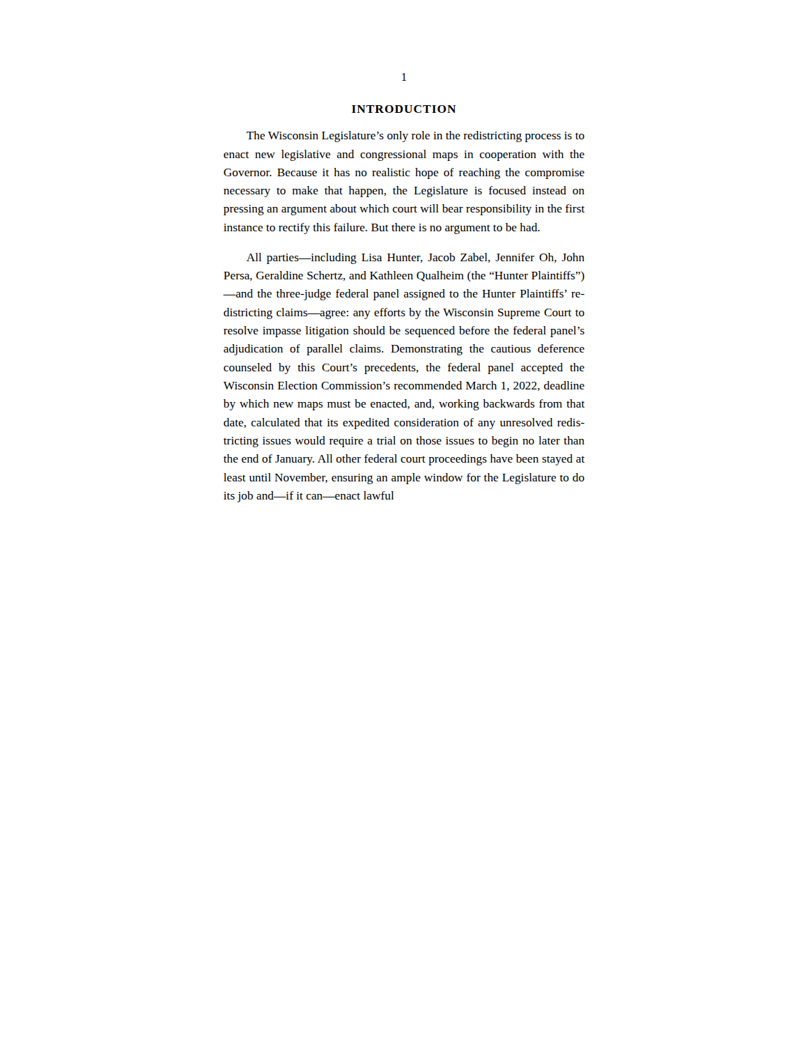1
INTRODUCTION
The Wisconsin Legislature’s only role in the redistricting process is to enact new legislative and congressional maps in cooperation with the Governor. Because it has no realistic hope of reaching the compromise necessary to make that happen, the Legislature is focused instead on pressing an argument about which court will bear responsibility in the first instance to rectify this failure. But there is no argument to be had.
All parties—including Lisa Hunter, Jacob Zabel, Jennifer Oh, John Persa, Geraldine Schertz, and Kathleen Qualheim (the “Hunter Plaintiffs”)—and the three-judge federal panel assigned to the Hunter Plaintiffs’ redistricting claims—agree: any efforts by the Wisconsin Supreme Court to resolve impasse litigation should be sequenced before the federal panel’s adjudication of parallel claims. Demonstrating the cautious deference counseled by this Court’s precedents, the federal panel accepted the Wisconsin Election Commission’s recommended March 1, 2022, deadline by which new maps must be enacted, and, working backwards from that date, calculated that its expedited consideration of any unresolved redistricting issues would require a trial on those issues to begin no later than the end of January. All other federal court proceedings have been stayed at least until November, ensuring an ample window for the Legislature to do its job and—if it can—enact lawful